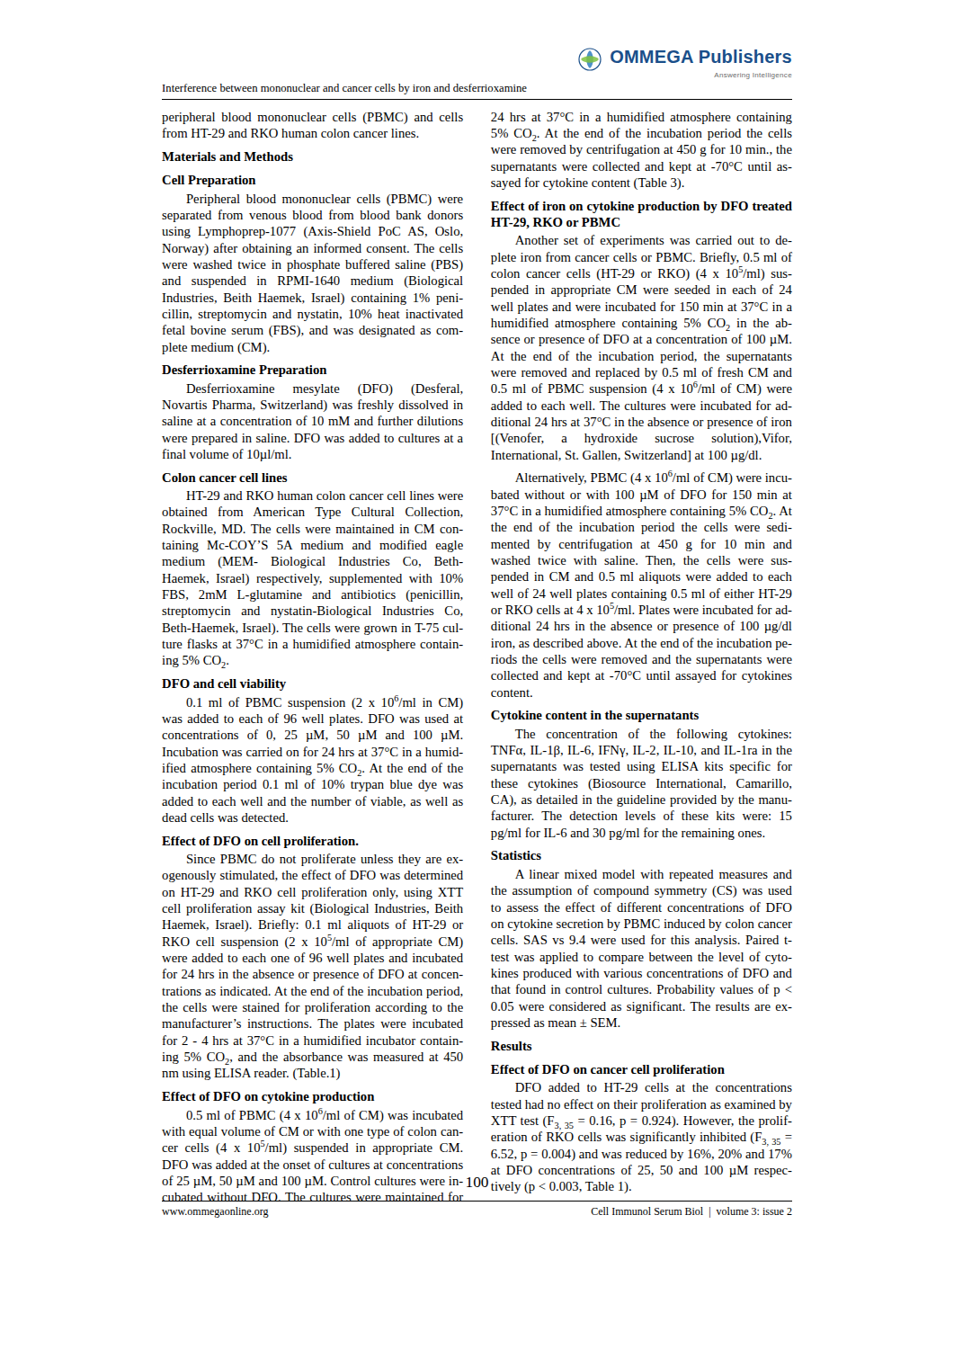OMMEGA Publishers
Answering Intelligence
Interference between mononuclear and cancer cells by iron and desferrioxamine
peripheral blood mononuclear cells (PBMC) and cells from HT-29 and RKO human colon cancer lines.
Materials and Methods
Cell Preparation
Peripheral blood mononuclear cells (PBMC) were separated from venous blood from blood bank donors using Lymphoprep-1077 (Axis-Shield PoC AS, Oslo, Norway) after obtaining an informed consent. The cells were washed twice in phosphate buffered saline (PBS) and suspended in RPMI-1640 medium (Biological Industries, Beith Haemek, Israel) containing 1% penicillin, streptomycin and nystatin, 10% heat inactivated fetal bovine serum (FBS), and was designated as complete medium (CM).
Desferrioxamine Preparation
Desferrioxamine mesylate (DFO) (Desferal, Novartis Pharma, Switzerland) was freshly dissolved in saline at a concentration of 10 mM and further dilutions were prepared in saline. DFO was added to cultures at a final volume of 10µl/ml.
Colon cancer cell lines
HT-29 and RKO human colon cancer cell lines were obtained from American Type Cultural Collection, Rockville, MD. The cells were maintained in CM containing Mc-COY’S 5A medium and modified eagle medium (MEM- Biological Industries Co, Beth-Haemek, Israel) respectively, supplemented with 10% FBS, 2mM L-glutamine and antibiotics (penicillin, streptomycin and nystatin-Biological Industries Co, Beth-Haemek, Israel). The cells were grown in T-75 culture flasks at 37°C in a humidified atmosphere containing 5% CO2.
DFO and cell viability
0.1 ml of PBMC suspension (2 x 106/ml in CM) was added to each of 96 well plates. DFO was used at concentrations of 0, 25 µM, 50 µM and 100 µM. Incubation was carried on for 24 hrs at 37°C in a humidified atmosphere containing 5% CO2. At the end of the incubation period 0.1 ml of 10% trypan blue dye was added to each well and the number of viable, as well as dead cells was detected.
Effect of DFO on cell proliferation.
Since PBMC do not proliferate unless they are exogenously stimulated, the effect of DFO was determined on HT-29 and RKO cell proliferation only, using XTT cell proliferation assay kit (Biological Industries, Beith Haemek, Israel). Briefly: 0.1 ml aliquots of HT-29 or RKO cell suspension (2 x 105/ml of appropriate CM) were added to each one of 96 well plates and incubated for 24 hrs in the absence or presence of DFO at concentrations as indicated. At the end of the incubation period, the cells were stained for proliferation according to the manufacturer’s instructions. The plates were incubated for 2 - 4 hrs at 37°C in a humidified incubator containing 5% CO2, and the absorbance was measured at 450 nm using ELISA reader. (Table.1)
Effect of DFO on cytokine production
0.5 ml of PBMC (4 x 106/ml of CM) was incubated with equal volume of CM or with one type of colon cancer cells (4 x 105/ml) suspended in appropriate CM. DFO was added at the onset of cultures at concentrations of 25 µM, 50 µM and 100 µM. Control cultures were incubated without DFO. The cultures were maintained for 24 hrs at 37°C in a humidified atmosphere containing 5% CO2. At the end of the incubation period the cells were removed by centrifugation at 450 g for 10 min., the supernatants were collected and kept at -70°C until assayed for cytokine content (Table 3).
Effect of iron on cytokine production by DFO treated HT-29, RKO or PBMC
Another set of experiments was carried out to deplete iron from cancer cells or PBMC. Briefly, 0.5 ml of colon cancer cells (HT-29 or RKO) (4 x 105/ml) suspended in appropriate CM were seeded in each of 24 well plates and were incubated for 150 min at 37°C in a humidified atmosphere containing 5% CO2 in the absence or presence of DFO at a concentration of 100 µM. At the end of the incubation period, the supernatants were removed and replaced by 0.5 ml of fresh CM and 0.5 ml of PBMC suspension (4 x 106/ml of CM) were added to each well. The cultures were incubated for additional 24 hrs at 37°C in the absence or presence of iron [(Venofer, a hydroxide sucrose solution),Vifor, International, St. Gallen, Switzerland] at 100 µg/dl.
Alternatively, PBMC (4 x 106/ml of CM) were incubated without or with 100 µM of DFO for 150 min at 37°C in a humidified atmosphere containing 5% CO2. At the end of the incubation period the cells were sedimented by centrifugation at 450 g for 10 min and washed twice with saline. Then, the cells were suspended in CM and 0.5 ml aliquots were added to each well of 24 well plates containing 0.5 ml of either HT-29 or RKO cells at 4 x 105/ml. Plates were incubated for additional 24 hrs in the absence or presence of 100 µg/dl iron, as described above. At the end of the incubation periods the cells were removed and the supernatants were collected and kept at -70°C until assayed for cytokines content.
Cytokine content in the supernatants
The concentration of the following cytokines: TNFα, IL-1β, IL-6, IFNγ, IL-2, IL-10, and IL-1ra in the supernatants was tested using ELISA kits specific for these cytokines (Biosource International, Camarillo, CA), as detailed in the guideline provided by the manufacturer. The detection levels of these kits were: 15 pg/ml for IL-6 and 30 pg/ml for the remaining ones.
Statistics
A linear mixed model with repeated measures and the assumption of compound symmetry (CS) was used to assess the effect of different concentrations of DFO on cytokine secretion by PBMC induced by colon cancer cells. SAS vs 9.4 were used for this analysis. Paired t-test was applied to compare between the level of cytokines produced with various concentrations of DFO and that found in control cultures. Probability values of p < 0.05 were considered as significant. The results are expressed as mean ± SEM.
Results
Effect of DFO on cancer cell proliferation
DFO added to HT-29 cells at the concentrations tested had no effect on their proliferation as examined by XTT test (F3, 35 = 0.16, p = 0.924). However, the proliferation of RKO cells was significantly inhibited (F3, 35 = 6.52, p = 0.004) and was reduced by 16%, 20% and 17% at DFO concentrations of 25, 50 and 100 µM respectively (p < 0.003, Table 1).
www.ommegaonline.org
100
Cell Immunol Serum Biol | volume 3: issue 2